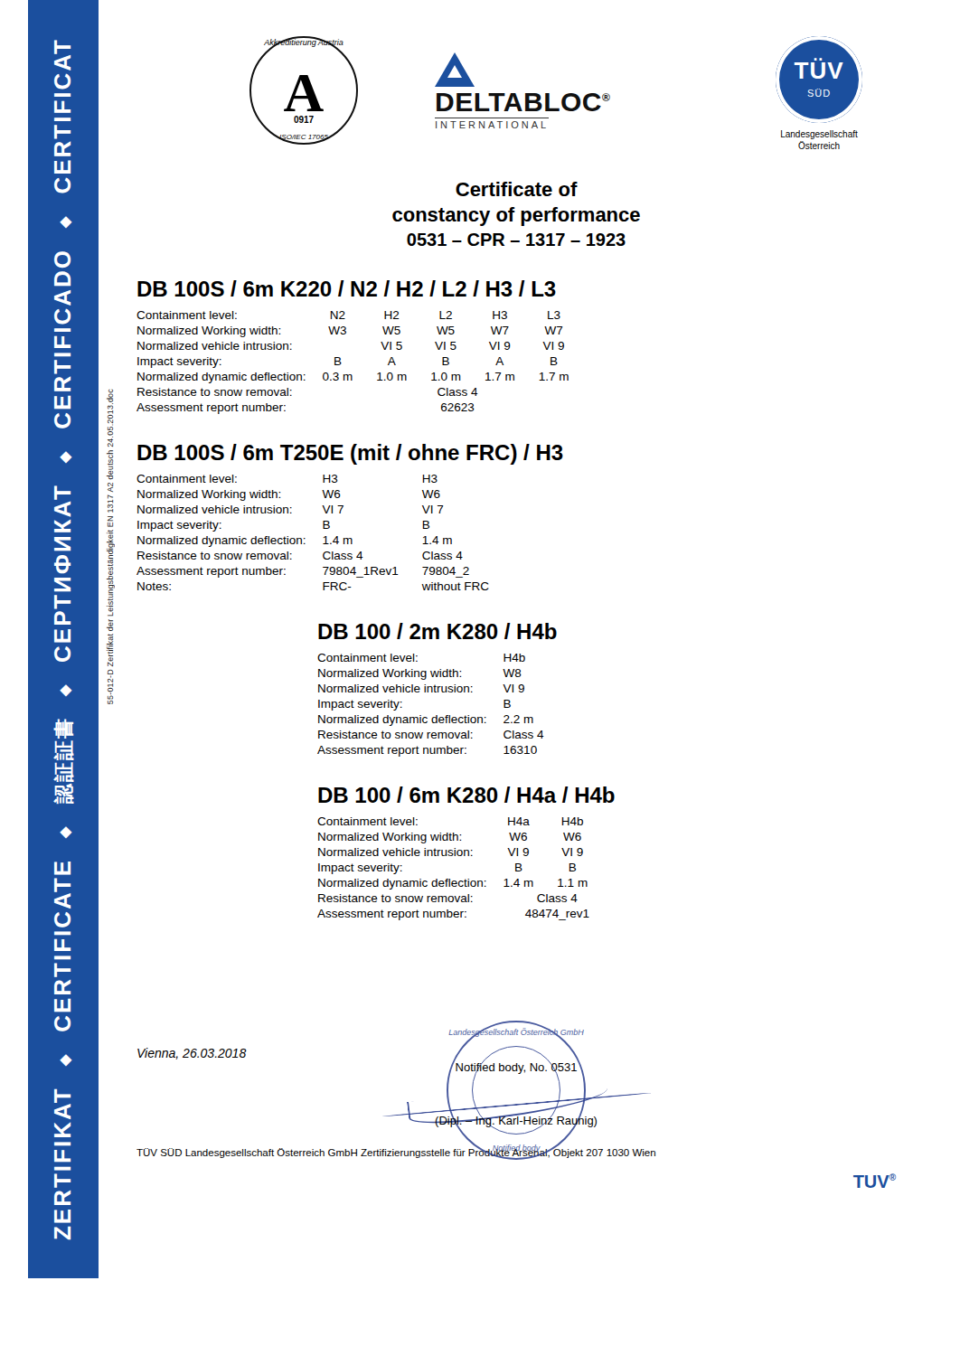ZERTIFIKAT ◆ CERTIFICATE ◆ 認証証書 ◆ СЕРТИФИКАТ ◆ CERTIFICADO ◆ CERTIFICAT
55-012-D Zertifikat der Leistungsbeständigkeit EN 1317 A2 deutsch 24.05.2013.doc
Akkreditierung Austria
A
0917
ISO/IEC 17065
DELTABLOC® INTERNATIONAL
TÜV
SÜD
Landesgesellschaft
Österreich
Certificate of constancy of performance 0531 – CPR – 1317 – 1923
DB 100S / 6m K220 / N2 / H2 / L2 / H3 / L3
| Containment level: | N2 | H2 | L2 | H3 | L3 |
| Normalized Working width: | W3 | W5 | W5 | W7 | W7 |
| Normalized vehicle intrusion: | | VI 5 | VI 5 | VI 9 | VI 9 |
| Impact severity: | B | A | B | A | B |
| Normalized dynamic deflection: | 0.3 m | 1.0 m | 1.0 m | 1.7 m | 1.7 m |
| Resistance to snow removal: | Class 4 |
| Assessment report number: | 62623 |
DB 100S / 6m T250E (mit / ohne FRC) / H3
| Containment level: | H3 | H3 |
| Normalized Working width: | W6 | W6 |
| Normalized vehicle intrusion: | VI 7 | VI 7 |
| Impact severity: | B | B |
| Normalized dynamic deflection: | 1.4 m | 1.4 m |
| Resistance to snow removal: | Class 4 | Class 4 |
| Assessment report number: | 79804_1Rev1 | 79804_2 |
| Notes: | FRC- | without FRC |
DB 100 / 2m K280 / H4b
| Containment level: | H4b |
| Normalized Working width: | W8 |
| Normalized vehicle intrusion: | VI 9 |
| Impact severity: | B |
| Normalized dynamic deflection: | 2.2 m |
| Resistance to snow removal: | Class 4 |
| Assessment report number: | 16310 |
DB 100 / 6m K280 / H4a / H4b
| Containment level: | H4a | H4b |
| Normalized Working width: | W6 | W6 |
| Normalized vehicle intrusion: | VI 9 | VI 9 |
| Impact severity: | B | B |
| Normalized dynamic deflection: | 1.4 m | 1.1 m |
| Resistance to snow removal: | Class 4 |
| Assessment report number: | 48474_rev1 |
Vienna, 26.03.2018
Landesgesellschaft Österreich GmbH
Notified body
Notified body, No. 0531
(Dipl. – Ing. Karl-Heinz Raunig)
TÜV SÜD Landesgesellschaft Österreich GmbH Zertifizierungsstelle für Produkte Arsenal, Objekt 207 1030 Wien
TUV®